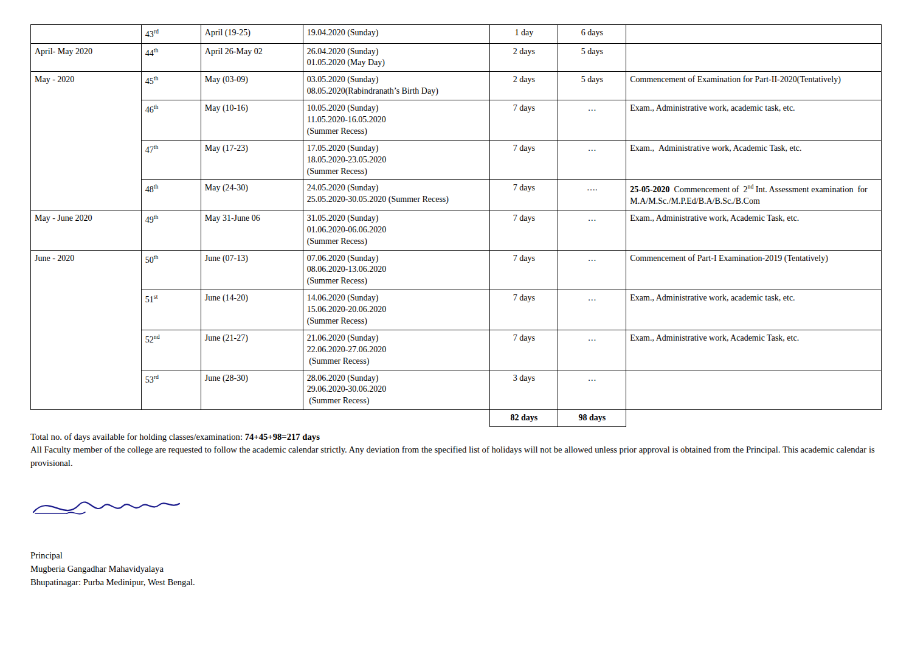| | 43 rd | April (19-25) | 19.04.2020 (Sunday) | 1 day | 6 days | |
| April- May 2020 | 44 th | April 26-May 02 | 26.04.2020 (Sunday) 01.05.2020 (May Day) | 2 days | 5 days | |
| May - 2020 | 45 th | May (03-09) | 03.05.2020 (Sunday) 08.05.2020(Rabindranath’s Birth Day) | 2 days | 5 days | Commencement of Examination for Part-II-2020(Tentatively) |
| 46 th | May (10-16) | 10.05.2020 (Sunday) 11.05.2020-16.05.2020 (Summer Recess) | 7 days | … | Exam., Administrative work, academic task, etc. |
| 47 th | May (17-23) | 17.05.2020 (Sunday) 18.05.2020-23.05.2020 (Summer Recess) | 7 days | … | Exam., Administrative work, Academic Task, etc. |
| 48 th | May (24-30) | 24.05.2020 (Sunday) 25.05.2020-30.05.2020 (Summer Recess) | 7 days | …. | 25-05-2020 Commencement of 2 nd Int. Assessment examination for M.A/M.Sc./M.P.Ed/B.A/B.Sc./B.Com |
| May - June 2020 | 49 th | May 31-June 06 | 31.05.2020 (Sunday) 01.06.2020-06.06.2020 (Summer Recess) | 7 days | … | Exam., Administrative work, Academic Task, etc. |
| June - 2020 | 50 th | June (07-13) | 07.06.2020 (Sunday) 08.06.2020-13.06.2020 (Summer Recess) | 7 days | … | Commencement of Part-I Examination-2019 (Tentatively) |
| 51 st | June (14-20) | 14.06.2020 (Sunday) 15.06.2020-20.06.2020 (Summer Recess) | 7 days | … | Exam., Administrative work, academic task, etc. |
| 52 nd | June (21-27) | 21.06.2020 (Sunday) 22.06.2020-27.06.2020 (Summer Recess) | 7 days | … | Exam., Administrative work, Academic Task, etc. |
| 53 rd | June (28-30) | 28.06.2020 (Sunday) 29.06.2020-30.06.2020 (Summer Recess) | 3 days | … | |
| | | | | 82 days | 98 days | |
Total no. of days available for holding classes/examination: 74+45+98=217 days
All Faculty member of the college are requested to follow the academic calendar strictly. Any deviation from the specified list of holidays will not be allowed unless prior approval is obtained from the Principal. This academic calendar is provisional.
Principal
Mugberia Gangadhar Mahavidyalaya
Bhupatinagar: Purba Medinipur, West Bengal.